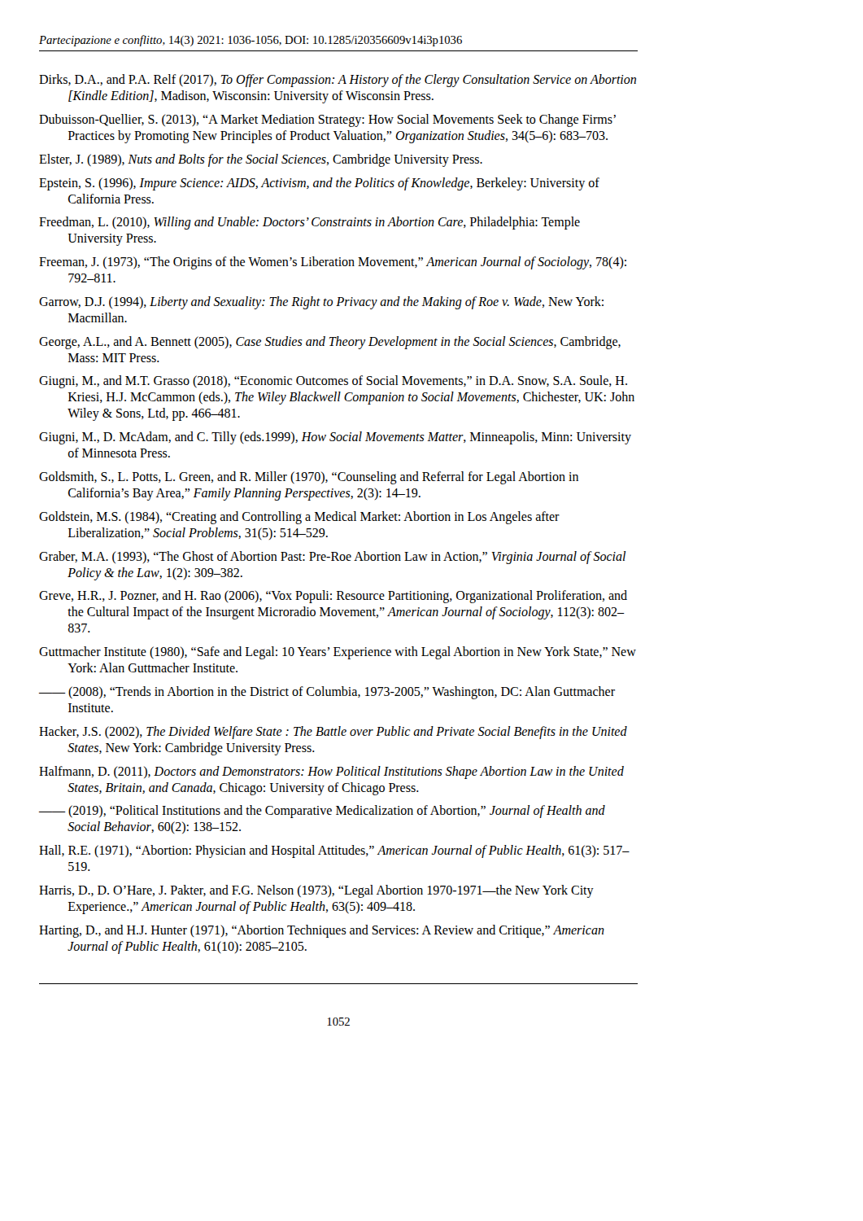Partecipazione e conflitto, 14(3) 2021: 1036-1056, DOI: 10.1285/i20356609v14i3p1036
Dirks, D.A., and P.A. Relf (2017), To Offer Compassion: A History of the Clergy Consultation Service on Abortion [Kindle Edition], Madison, Wisconsin: University of Wisconsin Press.
Dubuisson-Quellier, S. (2013), “A Market Mediation Strategy: How Social Movements Seek to Change Firms’ Practices by Promoting New Principles of Product Valuation,” Organization Studies, 34(5–6): 683–703.
Elster, J. (1989), Nuts and Bolts for the Social Sciences, Cambridge University Press.
Epstein, S. (1996), Impure Science: AIDS, Activism, and the Politics of Knowledge, Berkeley: University of California Press.
Freedman, L. (2010), Willing and Unable: Doctors’ Constraints in Abortion Care, Philadelphia: Temple University Press.
Freeman, J. (1973), “The Origins of the Women’s Liberation Movement,” American Journal of Sociology, 78(4): 792–811.
Garrow, D.J. (1994), Liberty and Sexuality: The Right to Privacy and the Making of Roe v. Wade, New York: Macmillan.
George, A.L., and A. Bennett (2005), Case Studies and Theory Development in the Social Sciences, Cambridge, Mass: MIT Press.
Giugni, M., and M.T. Grasso (2018), “Economic Outcomes of Social Movements,” in D.A. Snow, S.A. Soule, H. Kriesi, H.J. McCammon (eds.), The Wiley Blackwell Companion to Social Movements, Chichester, UK: John Wiley & Sons, Ltd, pp. 466–481.
Giugni, M., D. McAdam, and C. Tilly (eds.1999), How Social Movements Matter, Minneapolis, Minn: University of Minnesota Press.
Goldsmith, S., L. Potts, L. Green, and R. Miller (1970), “Counseling and Referral for Legal Abortion in California’s Bay Area,” Family Planning Perspectives, 2(3): 14–19.
Goldstein, M.S. (1984), “Creating and Controlling a Medical Market: Abortion in Los Angeles after Liberalization,” Social Problems, 31(5): 514–529.
Graber, M.A. (1993), “The Ghost of Abortion Past: Pre-Roe Abortion Law in Action,” Virginia Journal of Social Policy & the Law, 1(2): 309–382.
Greve, H.R., J. Pozner, and H. Rao (2006), “Vox Populi: Resource Partitioning, Organizational Proliferation, and the Cultural Impact of the Insurgent Microradio Movement,” American Journal of Sociology, 112(3): 802–837.
Guttmacher Institute (1980), “Safe and Legal: 10 Years’ Experience with Legal Abortion in New York State,” New York: Alan Guttmacher Institute.
—— (2008), “Trends in Abortion in the District of Columbia, 1973-2005,” Washington, DC: Alan Guttmacher Institute.
Hacker, J.S. (2002), The Divided Welfare State : The Battle over Public and Private Social Benefits in the United States, New York: Cambridge University Press.
Halfmann, D. (2011), Doctors and Demonstrators: How Political Institutions Shape Abortion Law in the United States, Britain, and Canada, Chicago: University of Chicago Press.
—— (2019), “Political Institutions and the Comparative Medicalization of Abortion,” Journal of Health and Social Behavior, 60(2): 138–152.
Hall, R.E. (1971), “Abortion: Physician and Hospital Attitudes,” American Journal of Public Health, 61(3): 517–519.
Harris, D., D. O’Hare, J. Pakter, and F.G. Nelson (1973), “Legal Abortion 1970-1971—the New York City Experience.,” American Journal of Public Health, 63(5): 409–418.
Harting, D., and H.J. Hunter (1971), “Abortion Techniques and Services: A Review and Critique,” American Journal of Public Health, 61(10): 2085–2105.
1052